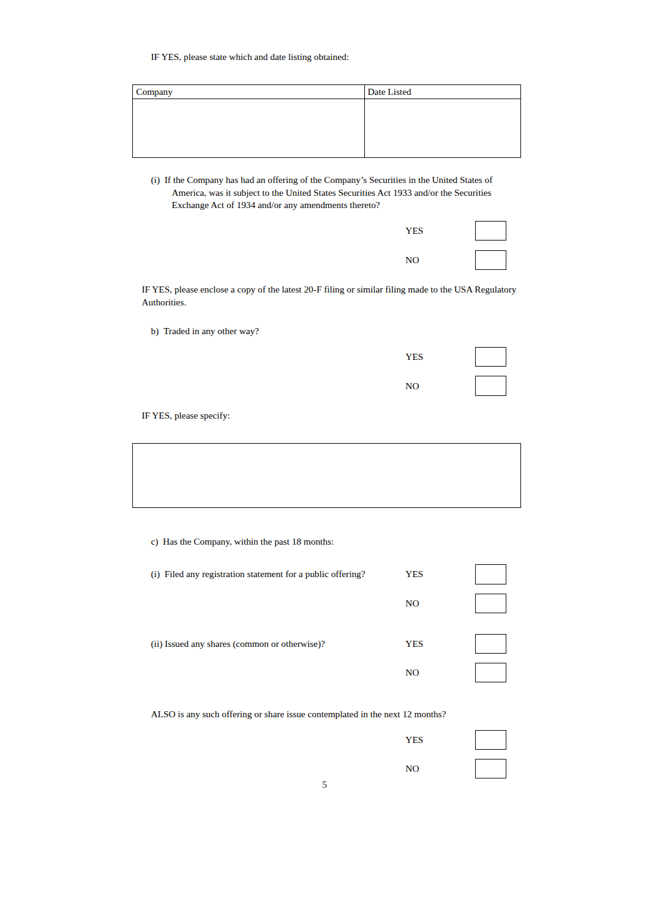IF YES, please state which and date listing obtained:
| Company | Date Listed |
| --- | --- |
(i) If the Company has had an offering of the Company’s Securities in the United States of America, was it subject to the United States Securities Act 1933 and/or the Securities Exchange Act of 1934 and/or any amendments thereto?
YES
NO
IF YES, please enclose a copy of the latest 20-F filing or similar filing made to the USA Regulatory Authorities.
b) Traded in any other way?
YES
NO
IF YES, please specify:
c) Has the Company, within the past 18 months:
(i) Filed any registration statement for a public offering? YES
NO
(ii) Issued any shares (common or otherwise)? YES
NO
ALSO is any such offering or share issue contemplated in the next 12 months?
YES
NO
5